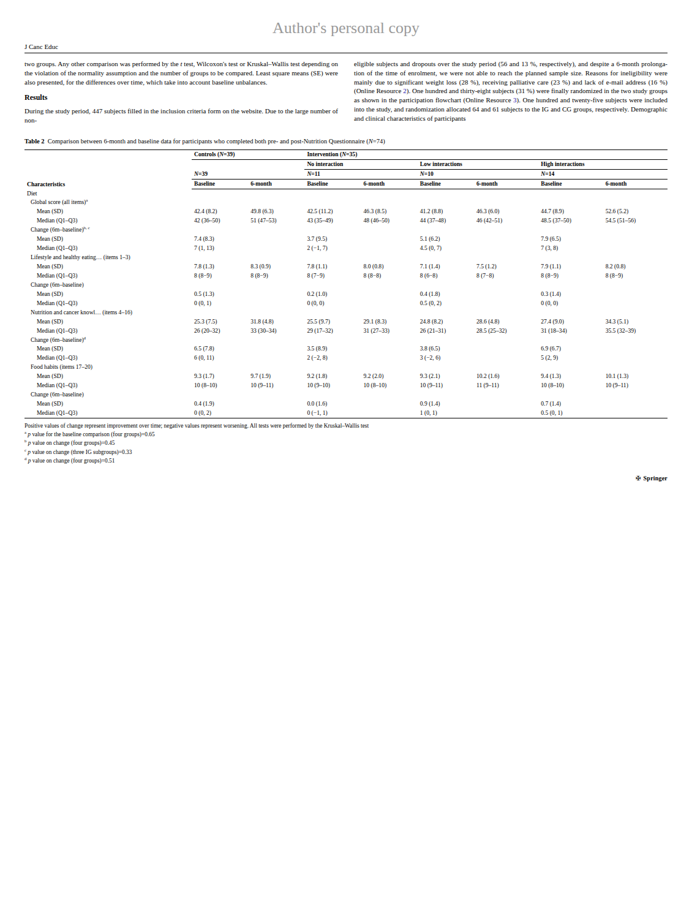Author's personal copy
J Canc Educ
two groups. Any other comparison was performed by the t test, Wilcoxon's test or Kruskal–Wallis test depending on the violation of the normality assumption and the number of groups to be compared. Least square means (SE) were also presented, for the differences over time, which take into account baseline unbalances.
Results
During the study period, 447 subjects filled in the inclusion criteria form on the website. Due to the large number of non-
eligible subjects and dropouts over the study period (56 and 13 %, respectively), and despite a 6-month prolongation of the time of enrolment, we were not able to reach the planned sample size. Reasons for ineligibility were mainly due to significant weight loss (28 %), receiving palliative care (23 %) and lack of e-mail address (16 %) (Online Resource 2). One hundred and thirty-eight subjects (31 %) were finally randomized in the two study groups as shown in the participation flowchart (Online Resource 3). One hundred and twenty-five subjects were included into the study, and randomization allocated 64 and 61 subjects to the IG and CG groups, respectively. Demographic and clinical characteristics of participants
Table 2 Comparison between 6-month and baseline data for participants who completed both pre- and post-Nutrition Questionnaire (N=74)
| Characteristics | Controls ( N =39) | Intervention ( N =35) |
| --- | --- | --- |
| | No interaction | Low interactions | High interactions |
| N =39 | N =11 | N =10 | N =14 |
| Baseline | 6-month | Baseline | 6-month | Baseline | 6-month | Baseline | 6-month |
| Diet | |
| Global score (all items) a | |
| Mean (SD) | 42.4 (8.2) | 49.8 (6.3) | 42.5 (11.2) | 46.3 (8.5) | 41.2 (8.8) | 46.3 (6.0) | 44.7 (8.9) | 52.6 (5.2) |
| Median (Q1–Q3) | 42 (36–50) | 51 (47–53) | 43 (35–49) | 48 (46–50) | 44 (37–48) | 46 (42–51) | 48.5 (37–50) | 54.5 (51–56) |
| Change (6m–baseline) b, c | |
| Mean (SD) | 7.4 (8.3) | | 3.7 (9.5) | | 5.1 (6.2) | | 7.9 (6.5) | |
| Median (Q1–Q3) | 7 (1, 13) | | 2 (−1, 7) | | 4.5 (0, 7) | | 7 (3, 8) | |
| Lifestyle and healthy eating… (items 1–3) | |
| Mean (SD) | 7.8 (1.3) | 8.3 (0.9) | 7.8 (1.1) | 8.0 (0.8) | 7.1 (1.4) | 7.5 (1.2) | 7.9 (1.1) | 8.2 (0.8) |
| Median (Q1–Q3) | 8 (8−9) | 8 (8−9) | 8 (7−9) | 8 (8−8) | 8 (6−8) | 8 (7−8) | 8 (8−9) | 8 (8−9) |
| Change (6m–baseline) | |
| Mean (SD) | 0.5 (1.3) | | 0.2 (1.0) | | 0.4 (1.8) | | 0.3 (1.4) | |
| Median (Q1–Q3) | 0 (0, 1) | | 0 (0, 0) | | 0.5 (0, 2) | | 0 (0, 0) | |
| Nutrition and cancer knowl… (items 4–16) | |
| Mean (SD) | 25.3 (7.5) | 31.8 (4.8) | 25.5 (9.7) | 29.1 (8.3) | 24.8 (8.2) | 28.6 (4.8) | 27.4 (9.0) | 34.3 (5.1) |
| Median (Q1–Q3) | 26 (20–32) | 33 (30–34) | 29 (17–32) | 31 (27–33) | 26 (21–31) | 28.5 (25–32) | 31 (18–34) | 35.5 (32–39) |
| Change (6m–baseline) d | |
| Mean (SD) | 6.5 (7.8) | | 3.5 (8.9) | | 3.8 (6.5) | | 6.9 (6.7) | |
| Median (Q1–Q3) | 6 (0, 11) | | 2 (−2, 8) | | 3 (−2, 6) | | 5 (2, 9) | |
| Food habits (items 17–20) | |
| Mean (SD) | 9.3 (1.7) | 9.7 (1.9) | 9.2 (1.8) | 9.2 (2.0) | 9.3 (2.1) | 10.2 (1.6) | 9.4 (1.3) | 10.1 (1.3) |
| Median (Q1–Q3) | 10 (8–10) | 10 (9–11) | 10 (9–10) | 10 (8–10) | 10 (9–11) | 11 (9–11) | 10 (8–10) | 10 (9–11) |
| Change (6m–baseline) | |
| Mean (SD) | 0.4 (1.9) | | 0.0 (1.6) | | 0.9 (1.4) | | 0.7 (1.4) | |
| Median (Q1–Q3) | 0 (0, 2) | | 0 (−1, 1) | | 1 (0, 1) | | 0.5 (0, 1) | |
Positive values of change represent improvement over time; negative values represent worsening. All tests were performed by the Kruskal–Wallis test
a p value for the baseline comparison (four groups)=0.65
b p value on change (four groups)=0.45
c p value on change (three IG subgroups)=0.33
d p value on change (four groups)=0.51
Springer